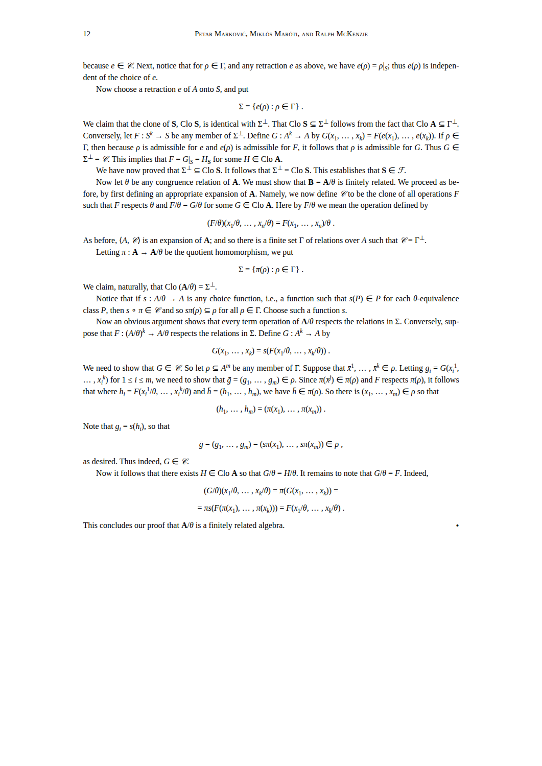12 Petar Marković, Miklós Maróti, and Ralph McKenzie
because e ∈ 𝒞. Next, notice that for ρ ∈ Γ, and any retraction e as above, we have e(ρ) = ρ|S; thus e(ρ) is independent of the choice of e.
Now choose a retraction e of A onto S, and put
Σ = {e(ρ) : ρ ∈ Γ} .
We claim that the clone of S, Clo S, is identical with Σ⊥. That Clo S ⊆ Σ⊥ follows from the fact that Clo A ⊆ Γ⊥. Conversely, let F : Sk → S be any member of Σ⊥. Define G : Ak → A by G(x1, … , xk) = F(e(x1), … , e(xk)). If ρ ∈ Γ, then because ρ is admissible for e and e(ρ) is admissible for F, it follows that ρ is admissible for G. Thus G ∈ Σ⊥ = 𝒞. This implies that F = G|S = HS for some H ∈ Clo A.
We have now proved that Σ⊥ ⊆ Clo S. It follows that Σ⊥ = Clo S. This establishes that S ∈ ℱ.
Now let θ be any congruence relation of A. We must show that B = A/θ is finitely related. We proceed as before, by first defining an appropriate expansion of A. Namely, we now define 𝒞 to be the clone of all operations F such that F respects θ and F/θ = G/θ for some G ∈ Clo A. Here by F/θ we mean the operation defined by
(F/θ)(x1/θ, … , xn/θ) = F(x1, … , xn)/θ .
As before, ⟨A, 𝒞⟩ is an expansion of A; and so there is a finite set Γ of relations over A such that 𝒞 = Γ⊥.
Letting π : A → A/θ be the quotient homomorphism, we put
Σ = {π(ρ) : ρ ∈ Γ} .
We claim, naturally, that Clo (A/θ) = Σ⊥.
Notice that if s : A/θ → A is any choice function, i.e., a function such that s(P) ∈ P for each θ-equivalence class P, then s ∘ π ∈ 𝒞 and so sπ(ρ) ⊆ ρ for all ρ ∈ Γ. Choose such a function s.
Now an obvious argument shows that every term operation of A/θ respects the relations in Σ. Conversely, suppose that F : (A/θ)k → A/θ respects the relations in Σ. Define G : Ak → A by
G(x1, … , xk) = s(F(x1/θ, … , xk/θ)) .
We need to show that G ∈ 𝒞. So let ρ ⊆ Am be any member of Γ. Suppose that x̄1, … , x̄k ∈ ρ. Letting gi = G(xi1, … , xik) for 1 ≤ i ≤ m, we need to show that ḡ = (g1, … , gm) ∈ ρ. Since π(x̄j) ∈ π(ρ) and F respects π(ρ), it follows that where hi = F(xi1/θ, … , xik/θ) and h̄ = (h1, … , hm), we have h̄ ∈ π(ρ). So there is (x1, … , xm) ∈ ρ so that
(h1, … , hm) = (π(x1), … , π(xm)) .
Note that gi = s(hi), so that
ḡ = (g1, … , gm) = (sπ(x1), … , sπ(xm)) ∈ ρ ,
as desired. Thus indeed, G ∈ 𝒞.
Now it follows that there exists H ∈ Clo A so that G/θ = H/θ. It remains to note that G/θ = F. Indeed,
(G/θ)(x1/θ, … , xk/θ) = π(G(x1, … , xk)) =
= πs(F(π(x1), … , π(xk))) = F(x1/θ, … , xk/θ) .
This concludes our proof that A/θ is a finitely related algebra.